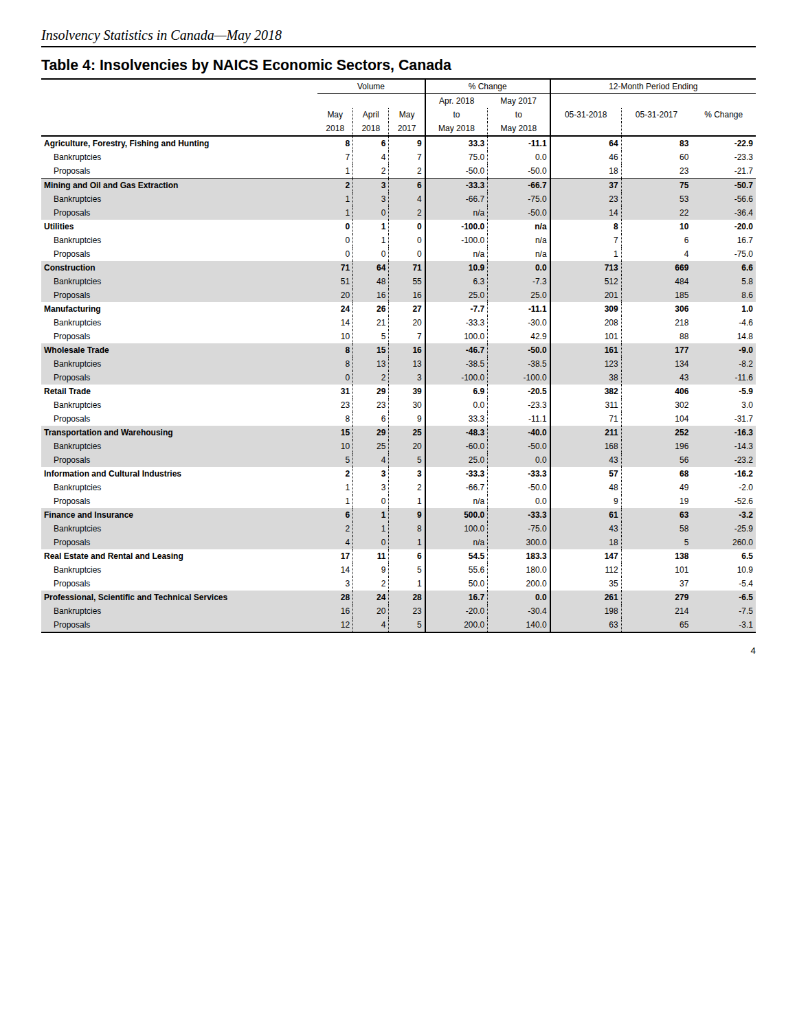Insolvency Statistics in Canada—May 2018
Table 4: Insolvencies by NAICS Economic Sectors, Canada
| | Volume | % Change | 12-Month Period Ending |
| --- | --- | --- | --- |
| | | | | Apr. 2018 | May 2017 | | | |
| | May | April | May | to | to | 05-31-2018 | 05-31-2017 | % Change |
| | 2018 | 2018 | 2017 | May 2018 | May 2018 | | | |
| Agriculture, Forestry, Fishing and Hunting | 8 | 6 | 9 | 33.3 | -11.1 | 64 | 83 | -22.9 |
| Bankruptcies | 7 | 4 | 7 | 75.0 | 0.0 | 46 | 60 | -23.3 |
| Proposals | 1 | 2 | 2 | -50.0 | -50.0 | 18 | 23 | -21.7 |
| Mining and Oil and Gas Extraction | 2 | 3 | 6 | -33.3 | -66.7 | 37 | 75 | -50.7 |
| Bankruptcies | 1 | 3 | 4 | -66.7 | -75.0 | 23 | 53 | -56.6 |
| Proposals | 1 | 0 | 2 | n/a | -50.0 | 14 | 22 | -36.4 |
| Utilities | 0 | 1 | 0 | -100.0 | n/a | 8 | 10 | -20.0 |
| Bankruptcies | 0 | 1 | 0 | -100.0 | n/a | 7 | 6 | 16.7 |
| Proposals | 0 | 0 | 0 | n/a | n/a | 1 | 4 | -75.0 |
| Construction | 71 | 64 | 71 | 10.9 | 0.0 | 713 | 669 | 6.6 |
| Bankruptcies | 51 | 48 | 55 | 6.3 | -7.3 | 512 | 484 | 5.8 |
| Proposals | 20 | 16 | 16 | 25.0 | 25.0 | 201 | 185 | 8.6 |
| Manufacturing | 24 | 26 | 27 | -7.7 | -11.1 | 309 | 306 | 1.0 |
| Bankruptcies | 14 | 21 | 20 | -33.3 | -30.0 | 208 | 218 | -4.6 |
| Proposals | 10 | 5 | 7 | 100.0 | 42.9 | 101 | 88 | 14.8 |
| Wholesale Trade | 8 | 15 | 16 | -46.7 | -50.0 | 161 | 177 | -9.0 |
| Bankruptcies | 8 | 13 | 13 | -38.5 | -38.5 | 123 | 134 | -8.2 |
| Proposals | 0 | 2 | 3 | -100.0 | -100.0 | 38 | 43 | -11.6 |
| Retail Trade | 31 | 29 | 39 | 6.9 | -20.5 | 382 | 406 | -5.9 |
| Bankruptcies | 23 | 23 | 30 | 0.0 | -23.3 | 311 | 302 | 3.0 |
| Proposals | 8 | 6 | 9 | 33.3 | -11.1 | 71 | 104 | -31.7 |
| Transportation and Warehousing | 15 | 29 | 25 | -48.3 | -40.0 | 211 | 252 | -16.3 |
| Bankruptcies | 10 | 25 | 20 | -60.0 | -50.0 | 168 | 196 | -14.3 |
| Proposals | 5 | 4 | 5 | 25.0 | 0.0 | 43 | 56 | -23.2 |
| Information and Cultural Industries | 2 | 3 | 3 | -33.3 | -33.3 | 57 | 68 | -16.2 |
| Bankruptcies | 1 | 3 | 2 | -66.7 | -50.0 | 48 | 49 | -2.0 |
| Proposals | 1 | 0 | 1 | n/a | 0.0 | 9 | 19 | -52.6 |
| Finance and Insurance | 6 | 1 | 9 | 500.0 | -33.3 | 61 | 63 | -3.2 |
| Bankruptcies | 2 | 1 | 8 | 100.0 | -75.0 | 43 | 58 | -25.9 |
| Proposals | 4 | 0 | 1 | n/a | 300.0 | 18 | 5 | 260.0 |
| Real Estate and Rental and Leasing | 17 | 11 | 6 | 54.5 | 183.3 | 147 | 138 | 6.5 |
| Bankruptcies | 14 | 9 | 5 | 55.6 | 180.0 | 112 | 101 | 10.9 |
| Proposals | 3 | 2 | 1 | 50.0 | 200.0 | 35 | 37 | -5.4 |
| Professional, Scientific and Technical Services | 28 | 24 | 28 | 16.7 | 0.0 | 261 | 279 | -6.5 |
| Bankruptcies | 16 | 20 | 23 | -20.0 | -30.4 | 198 | 214 | -7.5 |
| Proposals | 12 | 4 | 5 | 200.0 | 140.0 | 63 | 65 | -3.1 |
4